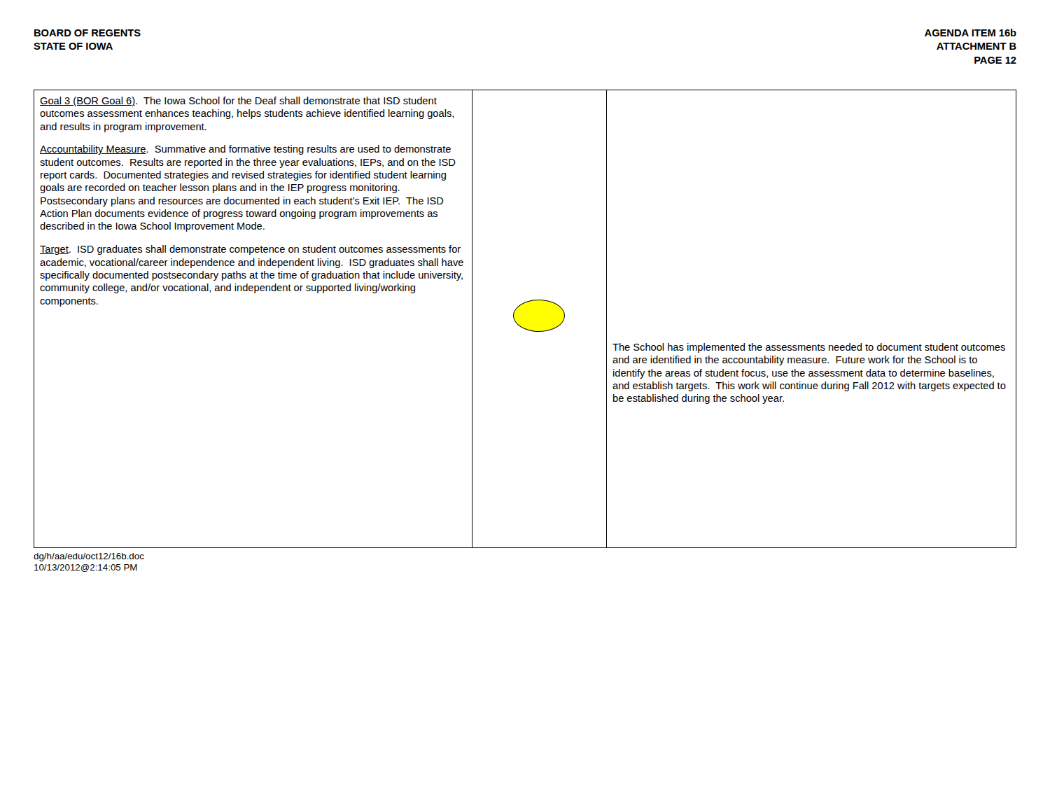BOARD OF REGENTS
STATE OF IOWA
AGENDA ITEM 16b
ATTACHMENT B
PAGE 12
| Goal 3 (BOR Goal 6) . The Iowa School for the Deaf shall demonstrate that ISD student outcomes assessment enhances teaching, helps students achieve identified learning goals, and results in program improvement. Accountability Measure . Summative and formative testing results are used to demonstrate student outcomes. Results are reported in the three year evaluations, IEPs, and on the ISD report cards. Documented strategies and revised strategies for identified student learning goals are recorded on teacher lesson plans and in the IEP progress monitoring. Postsecondary plans and resources are documented in each student’s Exit IEP. The ISD Action Plan documents evidence of progress toward ongoing program improvements as described in the Iowa School Improvement Mode. Target . ISD graduates shall demonstrate competence on student outcomes assessments for academic, vocational/career independence and independent living. ISD graduates shall have specifically documented postsecondary paths at the time of graduation that include university, community college, and/or vocational, and independent or supported living/working components. | | The School has implemented the assessments needed to document student outcomes and are identified in the accountability measure. Future work for the School is to identify the areas of student focus, use the assessment data to determine baselines, and establish targets. This work will continue during Fall 2012 with targets expected to be established during the school year. |
dg/h/aa/edu/oct12/16b.doc
10/13/2012@2:14:05 PM